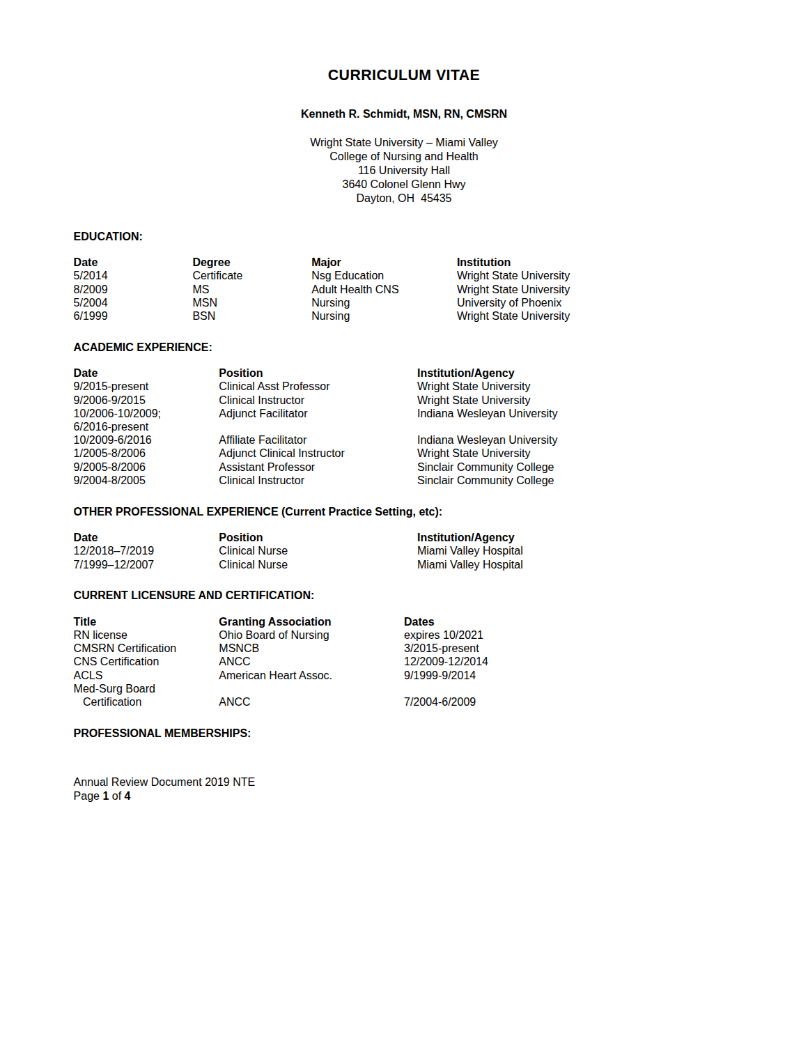CURRICULUM VITAE
Kenneth R. Schmidt, MSN, RN, CMSRN
Wright State University – Miami Valley
College of Nursing and Health
116 University Hall
3640 Colonel Glenn Hwy
Dayton, OH 45435
EDUCATION:
| Date | Degree | Major | Institution |
| --- | --- | --- | --- |
| 5/2014 | Certificate | Nsg Education | Wright State University |
| 8/2009 | MS | Adult Health CNS | Wright State University |
| 5/2004 | MSN | Nursing | University of Phoenix |
| 6/1999 | BSN | Nursing | Wright State University |
ACADEMIC EXPERIENCE:
| Date | Position | Institution/Agency |
| --- | --- | --- |
| 9/2015-present | Clinical Asst Professor | Wright State University |
| 9/2006-9/2015 | Clinical Instructor | Wright State University |
| 10/2006-10/2009; | Adjunct Facilitator | Indiana Wesleyan University |
| 6/2016-present | | |
| 10/2009-6/2016 | Affiliate Facilitator | Indiana Wesleyan University |
| 1/2005-8/2006 | Adjunct Clinical Instructor | Wright State University |
| 9/2005-8/2006 | Assistant Professor | Sinclair Community College |
| 9/2004-8/2005 | Clinical Instructor | Sinclair Community College |
OTHER PROFESSIONAL EXPERIENCE (Current Practice Setting, etc):
| Date | Position | Institution/Agency |
| --- | --- | --- |
| 12/2018–7/2019 | Clinical Nurse | Miami Valley Hospital |
| 7/1999–12/2007 | Clinical Nurse | Miami Valley Hospital |
CURRENT LICENSURE AND CERTIFICATION:
| Title | Granting Association | Dates |
| --- | --- | --- |
| RN license | Ohio Board of Nursing | expires 10/2021 |
| CMSRN Certification | MSNCB | 3/2015-present |
| CNS Certification | ANCC | 12/2009-12/2014 |
| ACLS | American Heart Assoc. | 9/1999-9/2014 |
| Med-Surg Board | | |
| Certification | ANCC | 7/2004-6/2009 |
PROFESSIONAL MEMBERSHIPS:
Annual Review Document 2019 NTE
Page 1 of 4